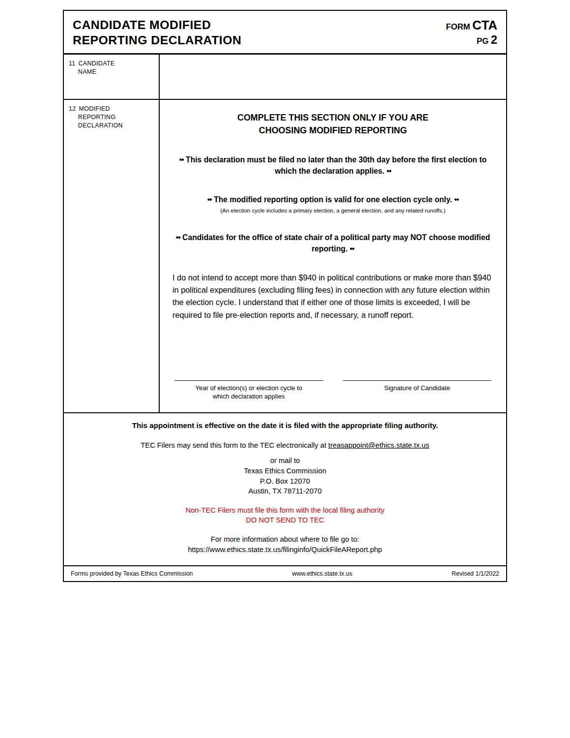CANDIDATE MODIFIED
REPORTING DECLARATION
FORM CTA
PG 2
11 CANDIDATE
NAME
12 MODIFIED
REPORTING
DECLARATION
COMPLETE THIS SECTION ONLY IF YOU ARE
CHOOSING MODIFIED REPORTING
•• This declaration must be filed no later than the 30th day before the first election to which the declaration applies. ••
•• The modified reporting option is valid for one election cycle only. •• (An election cycle includes a primary election, a general election, and any related runoffs.)
•• Candidates for the office of state chair of a political party may NOT choose modified reporting. ••
I do not intend to accept more than $940 in political contributions or make more than $940 in political expenditures (excluding filing fees) in connection with any future election within the election cycle. I understand that if either one of those limits is exceeded, I will be required to file pre-election reports and, if necessary, a runoff report.
Year of election(s) or election cycle to
which declaration applies
Signature of Candidate
This appointment is effective on the date it is filed with the appropriate filing authority.
TEC Filers may send this form to the TEC electronically at treasappoint@ethics.state.tx.us
or mail to
Texas Ethics Commission
P.O. Box 12070
Austin, TX 78711-2070
Non-TEC Filers must file this form with the local filing authority
DO NOT SEND TO TEC
For more information about where to file go to:
https://www.ethics.state.tx.us/filinginfo/QuickFileAReport.php
Forms provided by Texas Ethics Commission
www.ethics.state.tx.us
Revised 1/1/2022